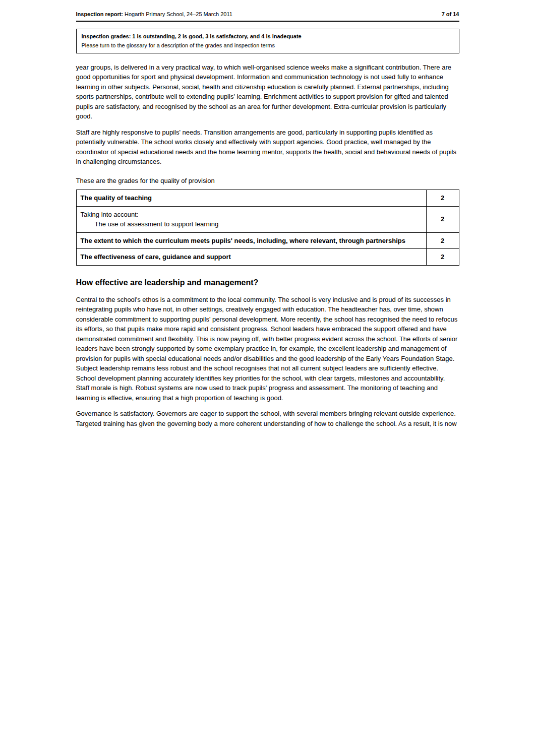Inspection report: Hogarth Primary School, 24–25 March 2011
7 of 14
Inspection grades: 1 is outstanding, 2 is good, 3 is satisfactory, and 4 is inadequate
Please turn to the glossary for a description of the grades and inspection terms
year groups, is delivered in a very practical way, to which well-organised science weeks make a significant contribution. There are good opportunities for sport and physical development. Information and communication technology is not used fully to enhance learning in other subjects. Personal, social, health and citizenship education is carefully planned. External partnerships, including sports partnerships, contribute well to extending pupils' learning. Enrichment activities to support provision for gifted and talented pupils are satisfactory, and recognised by the school as an area for further development. Extra-curricular provision is particularly good.
Staff are highly responsive to pupils' needs. Transition arrangements are good, particularly in supporting pupils identified as potentially vulnerable. The school works closely and effectively with support agencies. Good practice, well managed by the coordinator of special educational needs and the home learning mentor, supports the health, social and behavioural needs of pupils in challenging circumstances.
These are the grades for the quality of provision
| The quality of teaching | 2 |
| Taking into account: The use of assessment to support learning | 2 |
| The extent to which the curriculum meets pupils' needs, including, where relevant, through partnerships | 2 |
| The effectiveness of care, guidance and support | 2 |
How effective are leadership and management?
Central to the school's ethos is a commitment to the local community. The school is very inclusive and is proud of its successes in reintegrating pupils who have not, in other settings, creatively engaged with education. The headteacher has, over time, shown considerable commitment to supporting pupils' personal development. More recently, the school has recognised the need to refocus its efforts, so that pupils make more rapid and consistent progress. School leaders have embraced the support offered and have demonstrated commitment and flexibility. This is now paying off, with better progress evident across the school. The efforts of senior leaders have been strongly supported by some exemplary practice in, for example, the excellent leadership and management of provision for pupils with special educational needs and/or disabilities and the good leadership of the Early Years Foundation Stage. Subject leadership remains less robust and the school recognises that not all current subject leaders are sufficiently effective. School development planning accurately identifies key priorities for the school, with clear targets, milestones and accountability. Staff morale is high. Robust systems are now used to track pupils' progress and assessment. The monitoring of teaching and learning is effective, ensuring that a high proportion of teaching is good.
Governance is satisfactory. Governors are eager to support the school, with several members bringing relevant outside experience. Targeted training has given the governing body a more coherent understanding of how to challenge the school. As a result, it is now